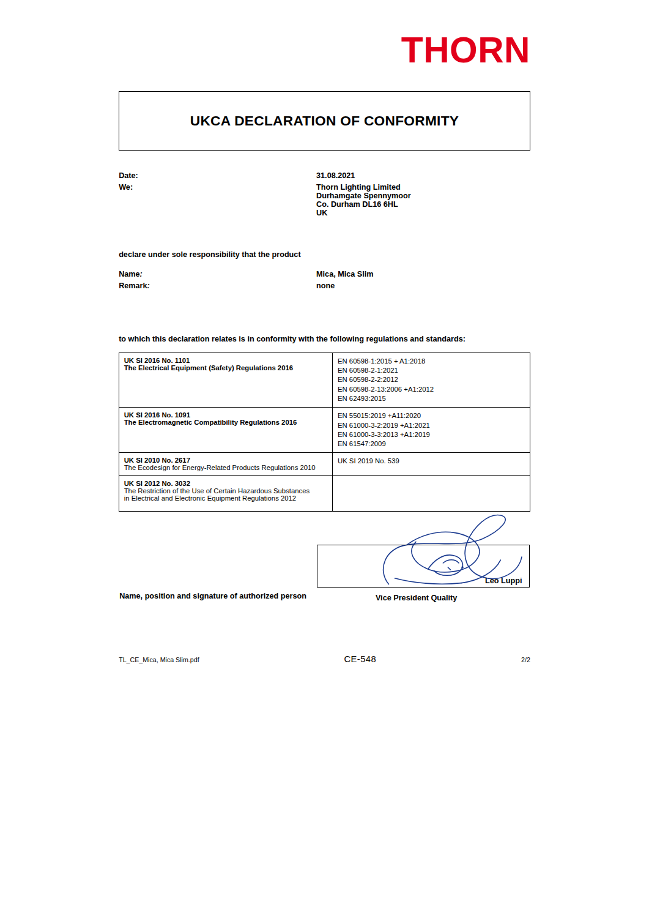THORN
UKCA DECLARATION OF CONFORMITY
| Date: | 31.08.2021 |
| We: | Thorn Lighting Limited Durhamgate Spennymoor Co. Durham DL16 6HL UK |
declare under sole responsibility that the product
| Name : | Mica, Mica Slim |
| Remark : | none |
to which this declaration relates is in conformity with the following regulations and standards:
| UK SI 2016 No. 1101 The Electrical Equipment (Safety) Regulations 2016 | EN 60598-1:2015 + A1:2018 EN 60598-2-1:2021 EN 60598-2-2:2012 EN 60598-2-13:2006 +A1:2012 EN 62493:2015 |
| UK SI 2016 No. 1091 The Electromagnetic Compatibility Regulations 2016 | EN 55015:2019 +A11:2020 EN 61000-3-2:2019 +A1:2021 EN 61000-3-3:2013 +A1:2019 EN 61547:2009 |
| UK SI 2010 No. 2617 The Ecodesign for Energy-Related Products Regulations 2010 | UK SI 2019 No. 539 |
| UK SI 2012 No. 3032 The Restriction of the Use of Certain Hazardous Substances in Electrical and Electronic Equipment Regulations 2012 | |
| Name, position and signature of authorized person | Leo Luppi Vice President Quality |
TL_CE_Mica, Mica Slim.pdf CE-548 2/2